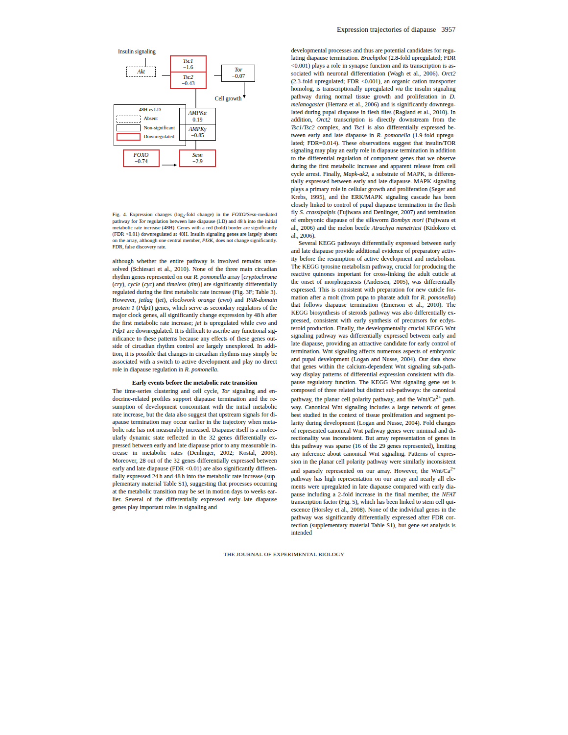Expression trajectories of diapause 3957
Insulin signaling
Akt
Tsc1
−1.6
Tsc2
−0.43
Tor
−0.07
Cell growth
AMPKα
0.19
AMPKγ
−0.85
FOXO
−0.74
Sesn
−2.9
48H vs LD
Absent
Non-significant
Downregulated
Fig. 4. Expression changes (log2-fold change) in the FOXO/Sesn-mediated pathway for Tor regulation between late diapause (LD) and 48 h into the initial metabolic rate increase (48H). Genes with a red (bold) border are significantly (FDR <0.01) downregulated at 48H. Insulin signaling genes are largely absent on the array, although one central member, PI3K, does not change significantly. FDR, false discovery rate.
although whether the entire pathway is involved remains unresolved (Schiesari et al., 2010). None of the three main circadian rhythm genes represented on our R. pomonella array [cryptochrome (cry), cycle (cyc) and timeless (tim)] are significantly differentially regulated during the first metabolic rate increase (Fig. 3F; Table 3). However, jetlag (jet), clockwork orange (cwo) and PAR-domain protein 1 (Pdp1) genes, which serve as secondary regulators of the major clock genes, all significantly change expression by 48 h after the first metabolic rate increase; jet is upregulated while cwo and Pdp1 are downregulated. It is difficult to ascribe any functional significance to these patterns because any effects of these genes outside of circadian rhythm control are largely unexplored. In addition, it is possible that changes in circadian rhythms may simply be associated with a switch to active development and play no direct role in diapause regulation in R. pomonella.
Early events before the metabolic rate transition
The time-series clustering and cell cycle, Tor signaling and endocrine-related profiles support diapause termination and the resumption of development concomitant with the initial metabolic rate increase, but the data also suggest that upstream signals for diapause termination may occur earlier in the trajectory when metabolic rate has not measurably increased. Diapause itself is a molecularly dynamic state reflected in the 32 genes differentially expressed between early and late diapause prior to any measurable increase in metabolic rates (Denlinger, 2002; Kostal, 2006). Moreover, 28 out of the 32 genes differentially expressed between early and late diapause (FDR <0.01) are also significantly differentially expressed 24 h and 48 h into the metabolic rate increase (supplementary material Table S1), suggesting that processes occurring at the metabolic transition may be set in motion days to weeks earlier. Several of the differentially expressed early–late diapause genes play important roles in signaling and
developmental processes and thus are potential candidates for regulating diapause termination. Bruchpilot (2.8-fold upregulated; FDR <0.001) plays a role in synapse function and its transcription is associated with neuronal differentiation (Wagh et al., 2006). Orct2 (2.3-fold upregulated; FDR <0.001), an organic cation transporter homolog, is transcriptionally upregulated via the insulin signaling pathway during normal tissue growth and proliferation in D. melanogaster (Herranz et al., 2006) and is significantly downregulated during pupal diapause in flesh flies (Ragland et al., 2010). In addition, Orct2 transcription is directly downstream from the Tsc1/Tsc2 complex, and Tsc1 is also differentially expressed between early and late diapause in R. pomonella (1.9-fold upregulated; FDR=0.014). These observations suggest that insulin/TOR signaling may play an early role in diapause termination in addition to the differential regulation of component genes that we observe during the first metabolic increase and apparent release from cell cycle arrest. Finally, Mapk-ak2, a substrate of MAPK, is differentially expressed between early and late diapause. MAPK signaling plays a primary role in cellular growth and proliferation (Seger and Krebs, 1995), and the ERK/MAPK signaling cascade has been closely linked to control of pupal diapause termination in the flesh fly S. crassipalpis (Fujiwara and Denlinger, 2007) and termination of embryonic diapause of the silkworm Bombyx mori (Fujiwara et al., 2006) and the melon beetle Atrachya menetriesi (Kidokoro et al., 2006).
Several KEGG pathways differentially expressed between early and late diapause provide additional evidence of preparatory activity before the resumption of active development and metabolism. The KEGG tyrosine metabolism pathway, crucial for producing the reactive quinones important for cross-linking the adult cuticle at the onset of morphogenesis (Andersen, 2005), was differentially expressed. This is consistent with preparation for new cuticle formation after a molt (from pupa to pharate adult for R. pomonella) that follows diapause termination (Emerson et al., 2010). The KEGG biosynthesis of steroids pathway was also differentially expressed, consistent with early synthesis of precursors for ecdysteroid production. Finally, the developmentally crucial KEGG Wnt signaling pathway was differentially expressed between early and late diapause, providing an attractive candidate for early control of termination. Wnt signaling affects numerous aspects of embryonic and pupal development (Logan and Nusse, 2004). Our data show that genes within the calcium-dependent Wnt signaling sub-pathway display patterns of differential expression consistent with diapause regulatory function. The KEGG Wnt signaling gene set is composed of three related but distinct sub-pathways: the canonical pathway, the planar cell polarity pathway, and the Wnt/Ca2+ pathway. Canonical Wnt signaling includes a large network of genes best studied in the context of tissue proliferation and segment polarity during development (Logan and Nusse, 2004). Fold changes of represented canonical Wnt pathway genes were minimal and directionality was inconsistent. But array representation of genes in this pathway was sparse (16 of the 29 genes represented), limiting any inference about canonical Wnt signaling. Patterns of expression in the planar cell polarity pathway were similarly inconsistent and sparsely represented on our array. However, the Wnt/Ca2+ pathway has high representation on our array and nearly all elements were upregulated in late diapause compared with early diapause including a 2-fold increase in the final member, the NFAT transcription factor (Fig. 5), which has been linked to stem cell quiescence (Horsley et al., 2008). None of the individual genes in the pathway was significantly differentially expressed after FDR correction (supplementary material Table S1), but gene set analysis is intended
THE JOURNAL OF EXPERIMENTAL BIOLOGY